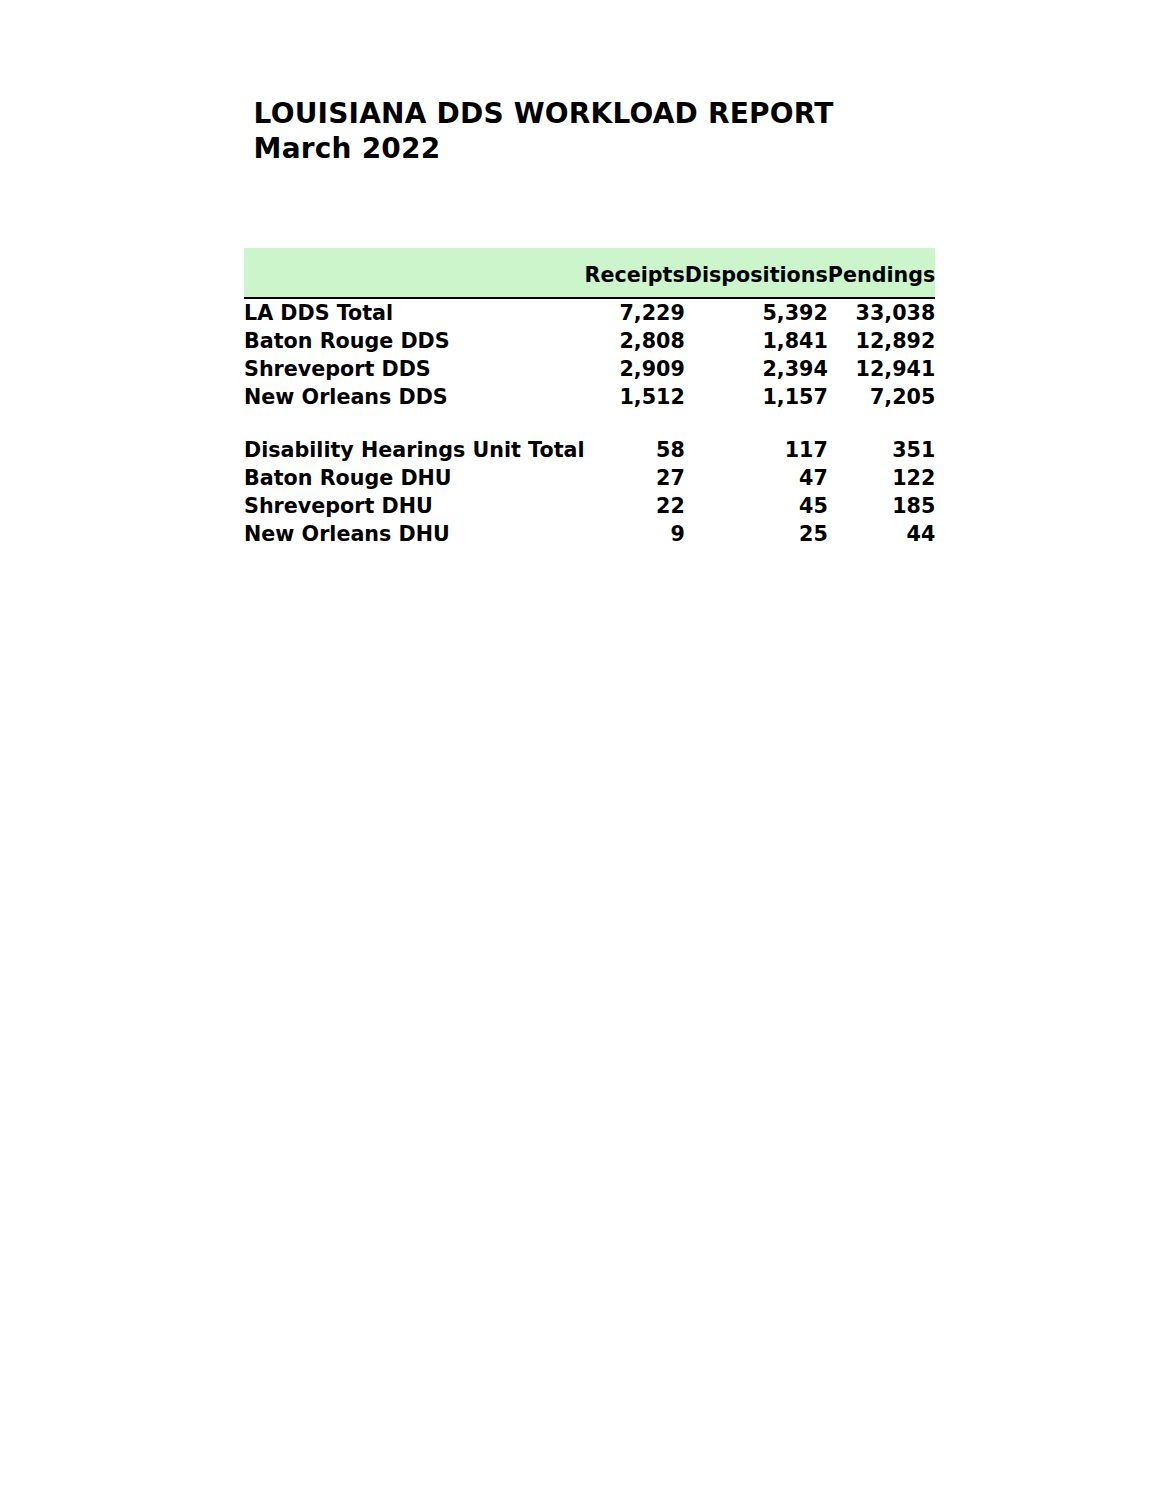LOUISIANA DDS WORKLOAD REPORTMarch 2022
| | Receipts | Dispositions | Pendings |
| --- | --- | --- | --- |
| LA DDS Total | 7,229 | 5,392 | 33,038 |
| Baton Rouge DDS | 2,808 | 1,841 | 12,892 |
| Shreveport DDS | 2,909 | 2,394 | 12,941 |
| New Orleans DDS | 1,512 | 1,157 | 7,205 |
| Disability Hearings Unit Total | 58 | 117 | 351 |
| Baton Rouge DHU | 27 | 47 | 122 |
| Shreveport DHU | 22 | 45 | 185 |
| New Orleans DHU | 9 | 25 | 44 |